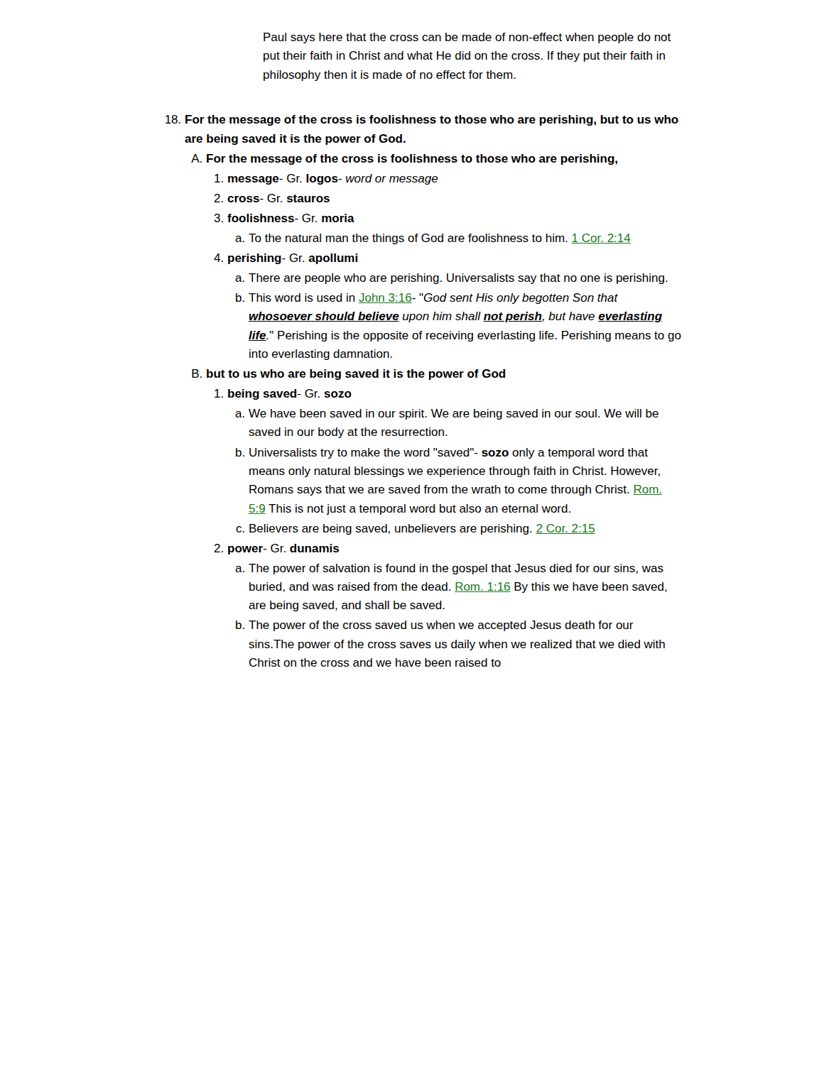Paul says here that the cross can be made of non-effect when people do not put their faith in Christ and what He did on the cross. If they put their faith in philosophy then it is made of no effect for them.
For the message of the cross is foolishness to those who are perishing, but to us who are being saved it is the power of God.
For the message of the cross is foolishness to those who are perishing,
message- Gr. logos- word or message
cross- Gr. stauros
foolishness- Gr. moria
To the natural man the things of God are foolishness to him. 1 Cor. 2:14
perishing- Gr. apollumi
There are people who are perishing. Universalists say that no one is perishing.
This word is used in John 3:16- "God sent His only begotten Son that whosoever should believe upon him shall not perish, but have everlasting life." Perishing is the opposite of receiving everlasting life. Perishing means to go into everlasting damnation.
but to us who are being saved it is the power of God
being saved- Gr. sozo
We have been saved in our spirit. We are being saved in our soul. We will be saved in our body at the resurrection.
Universalists try to make the word "saved"- sozo only a temporal word that means only natural blessings we experience through faith in Christ. However, Romans says that we are saved from the wrath to come through Christ. Rom. 5:9 This is not just a temporal word but also an eternal word.
Believers are being saved, unbelievers are perishing. 2 Cor. 2:15
power- Gr. dunamis
The power of salvation is found in the gospel that Jesus died for our sins, was buried, and was raised from the dead. Rom. 1:16 By this we have been saved, are being saved, and shall be saved.
The power of the cross saved us when we accepted Jesus death for our sins.The power of the cross saves us daily when we realized that we died with Christ on the cross and we have been raised to